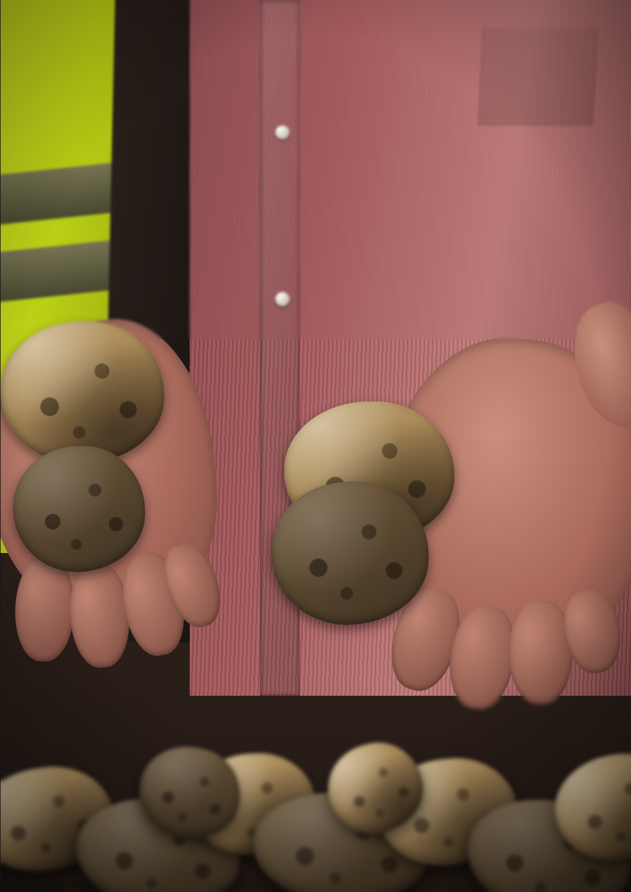Photograph: a farmer cupping freshly dug potatoes above a pile of harvested potatoes